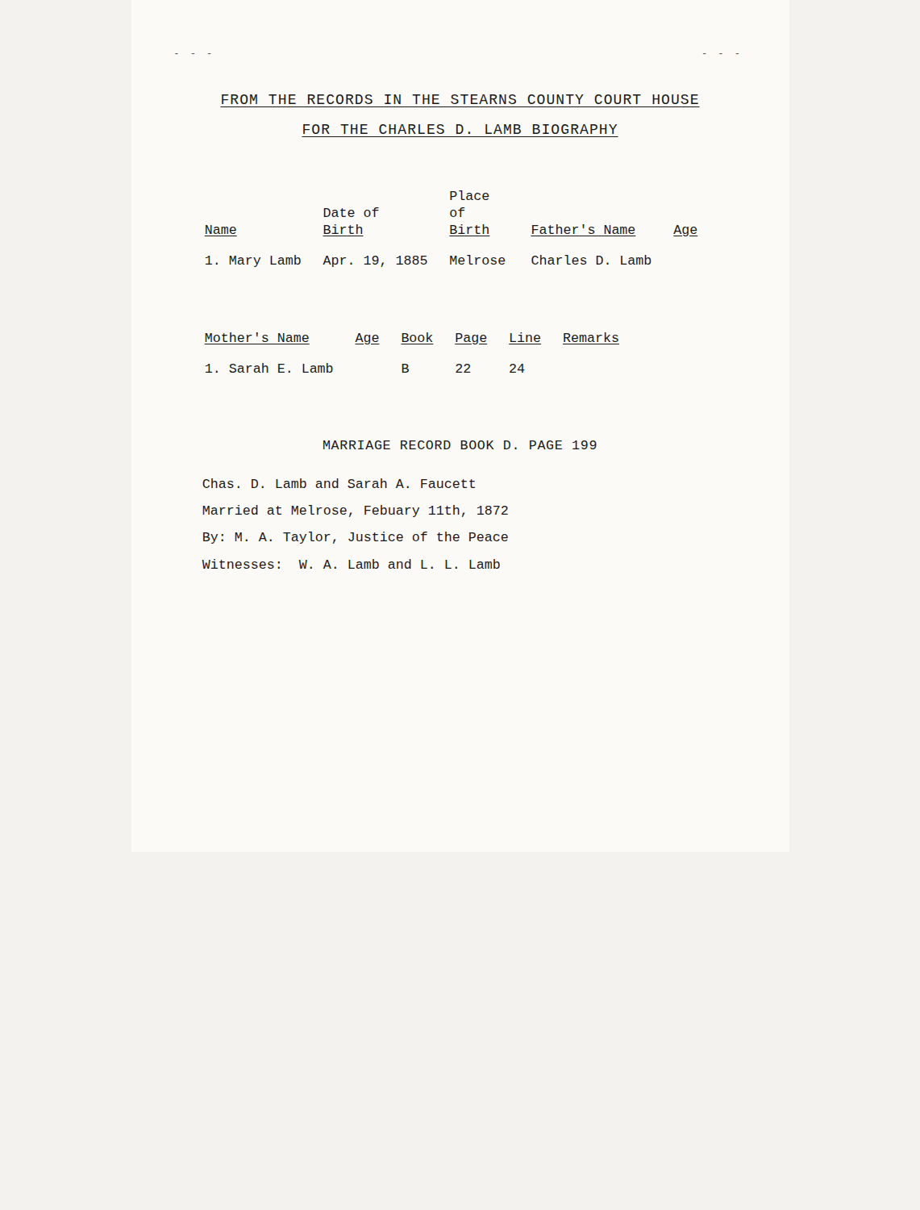- - -
- - -
FROM THE RECORDS IN THE STEARNS COUNTY COURT HOUSE
FOR THE CHARLES D. LAMB BIOGRAPHY
| Name | Date of Birth | Place of Birth | Father's Name | Age |
| --- | --- | --- | --- | --- |
| 1. Mary Lamb | Apr. 19, 1885 | Melrose | Charles D. Lamb | |
| Mother's Name | Age | Book | Page | Line | Remarks |
| --- | --- | --- | --- | --- | --- |
| 1. Sarah E. Lamb | | B | 22 | 24 | |
MARRIAGE RECORD BOOK D. PAGE 199
Chas. D. Lamb and Sarah A. Faucett
Married at Melrose, Febuary 11th, 1872
By: M. A. Taylor, Justice of the Peace
Witnesses: W. A. Lamb and L. L. Lamb